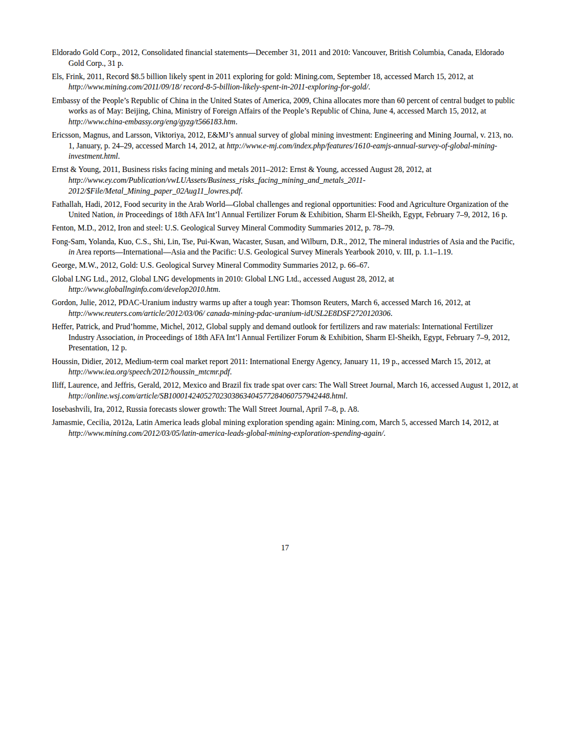Eldorado Gold Corp., 2012, Consolidated financial statements—December 31, 2011 and 2010: Vancouver, British Columbia, Canada, Eldorado Gold Corp., 31 p.
Els, Frink, 2011, Record $8.5 billion likely spent in 2011 exploring for gold: Mining.com, September 18, accessed March 15, 2012, at http://www.mining.com/2011/09/18/ record-8-5-billion-likely-spent-in-2011-exploring-for-gold/.
Embassy of the People’s Republic of China in the United States of America, 2009, China allocates more than 60 percent of central budget to public works as of May: Beijing, China, Ministry of Foreign Affairs of the People’s Republic of China, June 4, accessed March 15, 2012, at http://www.china-embassy.org/eng/gyzg/t566183.htm.
Ericsson, Magnus, and Larsson, Viktoriya, 2012, E&MJ’s annual survey of global mining investment: Engineering and Mining Journal, v. 213, no. 1, January, p. 24–29, accessed March 14, 2012, at http://www.e-mj.com/index.php/features/1610-eamjs-annual-survey-of-global-mining-investment.html.
Ernst & Young, 2011, Business risks facing mining and metals 2011–2012: Ernst & Young, accessed August 28, 2012, at http://www.ey.com/Publication/vwLUAssets/Business_risks_facing_mining_and_metals_2011-2012/$File/Metal_Mining_paper_02Aug11_lowres.pdf.
Fathallah, Hadi, 2012, Food security in the Arab World—Global challenges and regional opportunities: Food and Agriculture Organization of the United Nation, in Proceedings of 18th AFA Int’l Annual Fertilizer Forum & Exhibition, Sharm El-Sheikh, Egypt, February 7–9, 2012, 16 p.
Fenton, M.D., 2012, Iron and steel: U.S. Geological Survey Mineral Commodity Summaries 2012, p. 78–79.
Fong-Sam, Yolanda, Kuo, C.S., Shi, Lin, Tse, Pui-Kwan, Wacaster, Susan, and Wilburn, D.R., 2012, The mineral industries of Asia and the Pacific, in Area reports—International—Asia and the Pacific: U.S. Geological Survey Minerals Yearbook 2010, v. III, p. 1.1–1.19.
George, M.W., 2012, Gold: U.S. Geological Survey Mineral Commodity Summaries 2012, p. 66–67.
Global LNG Ltd., 2012, Global LNG developments in 2010: Global LNG Ltd., accessed August 28, 2012, at http://www.globallnginfo.com/develop2010.htm.
Gordon, Julie, 2012, PDAC-Uranium industry warms up after a tough year: Thomson Reuters, March 6, accessed March 16, 2012, at http://www.reuters.com/article/2012/03/06/ canada-mining-pdac-uranium-idUSL2E8DSF2720120306.
Heffer, Patrick, and Prud’homme, Michel, 2012, Global supply and demand outlook for fertilizers and raw materials: International Fertilizer Industry Association, in Proceedings of 18th AFA Int’l Annual Fertilizer Forum & Exhibition, Sharm El-Sheikh, Egypt, February 7–9, 2012, Presentation, 12 p.
Houssin, Didier, 2012, Medium-term coal market report 2011: International Energy Agency, January 11, 19 p., accessed March 15, 2012, at http://www.iea.org/speech/2012/houssin_mtcmr.pdf.
Iliff, Laurence, and Jeffris, Gerald, 2012, Mexico and Brazil fix trade spat over cars: The Wall Street Journal, March 16, accessed August 1, 2012, at http://online.wsj.com/article/SB10001424052702303863404577284060757942448.html.
Iosebashvili, Ira, 2012, Russia forecasts slower growth: The Wall Street Journal, April 7–8, p. A8.
Jamasmie, Cecilia, 2012a, Latin America leads global mining exploration spending again: Mining.com, March 5, accessed March 14, 2012, at http://www.mining.com/2012/03/05/latin-america-leads-global-mining-exploration-spending-again/.
17